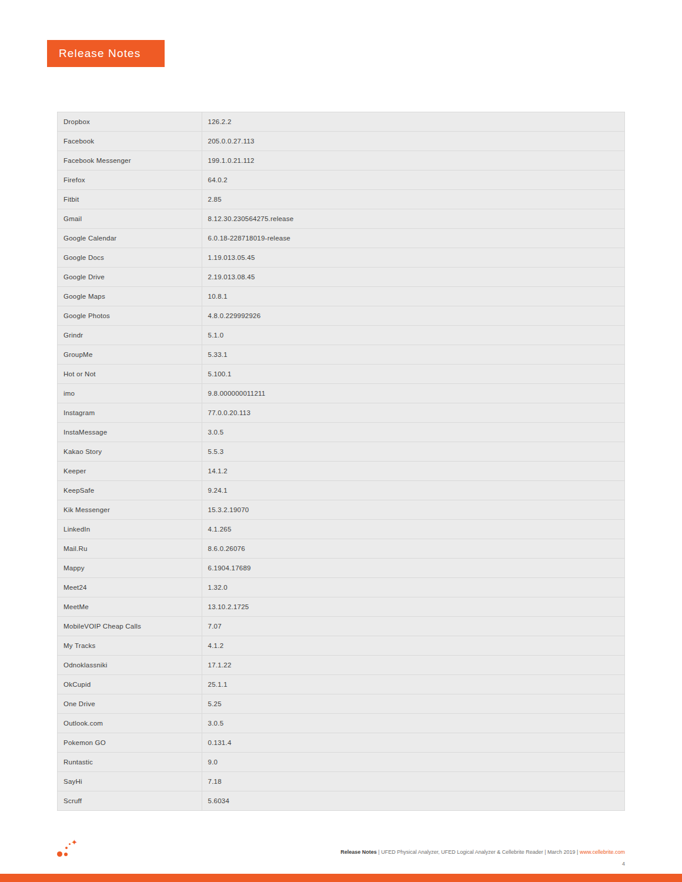Release Notes
| Dropbox | 126.2.2 |
| Facebook | 205.0.0.27.113 |
| Facebook Messenger | 199.1.0.21.112 |
| Firefox | 64.0.2 |
| Fitbit | 2.85 |
| Gmail | 8.12.30.230564275.release |
| Google Calendar | 6.0.18-228718019-release |
| Google Docs | 1.19.013.05.45 |
| Google Drive | 2.19.013.08.45 |
| Google Maps | 10.8.1 |
| Google Photos | 4.8.0.229992926 |
| Grindr | 5.1.0 |
| GroupMe | 5.33.1 |
| Hot or Not | 5.100.1 |
| imo | 9.8.000000011211 |
| Instagram | 77.0.0.20.113 |
| InstaMessage | 3.0.5 |
| Kakao Story | 5.5.3 |
| Keeper | 14.1.2 |
| KeepSafe | 9.24.1 |
| Kik Messenger | 15.3.2.19070 |
| LinkedIn | 4.1.265 |
| Mail.Ru | 8.6.0.26076 |
| Mappy | 6.1904.17689 |
| Meet24 | 1.32.0 |
| MeetMe | 13.10.2.1725 |
| MobileVOIP Cheap Calls | 7.07 |
| My Tracks | 4.1.2 |
| Odnoklassniki | 17.1.22 |
| OkCupid | 25.1.1 |
| One Drive | 5.25 |
| Outlook.com | 3.0.5 |
| Pokemon GO | 0.131.4 |
| Runtastic | 9.0 |
| SayHi | 7.18 |
| Scruff | 5.6034 |
✦
Release Notes | UFED Physical Analyzer, UFED Logical Analyzer & Cellebrite Reader | March 2019 | www.cellebrite.com
4